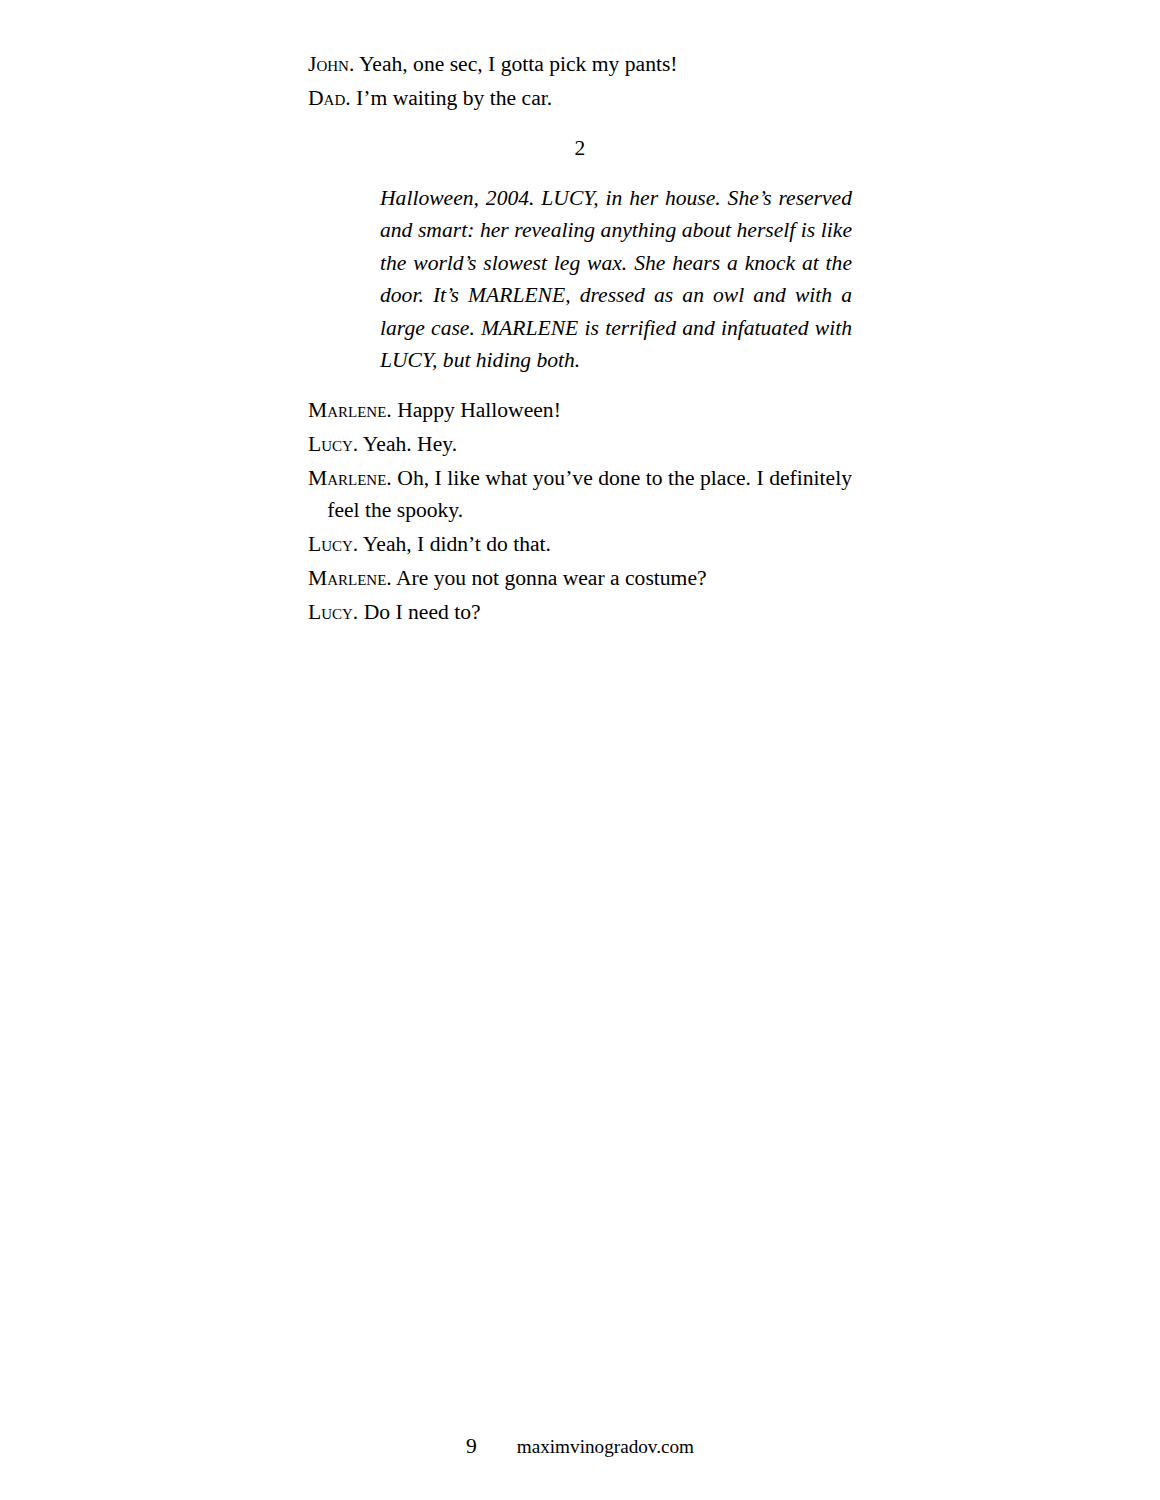John. Yeah, one sec, I gotta pick my pants!
Dad. I’m waiting by the car.
2
Halloween, 2004. LUCY, in her house. She’s reserved and smart: her revealing anything about herself is like the world’s slowest leg wax. She hears a knock at the door. It’s MARLENE, dressed as an owl and with a large case. MARLENE is terrified and infatuated with LUCY, but hiding both.
Marlene. Happy Halloween!
Lucy. Yeah. Hey.
Marlene. Oh, I like what you’ve done to the place. I definitely feel the spooky.
Lucy. Yeah, I didn’t do that.
Marlene. Are you not gonna wear a costume?
Lucy. Do I need to?
9 maximvinogradov.com